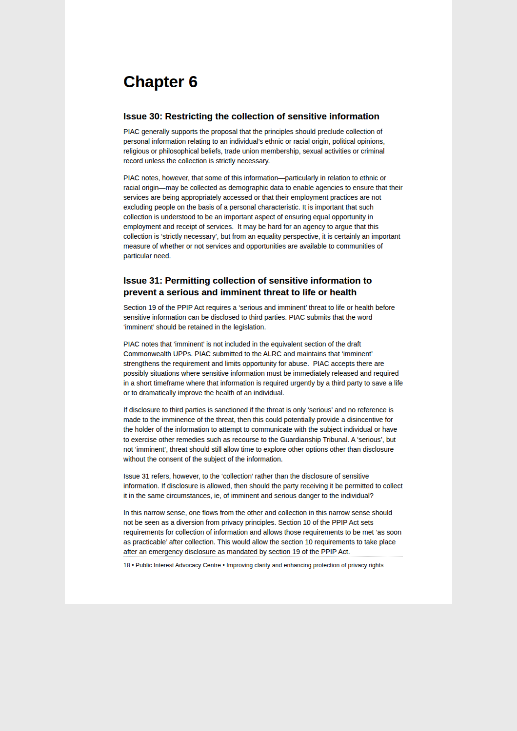Chapter 6
Issue 30: Restricting the collection of sensitive information
PIAC generally supports the proposal that the principles should preclude collection of personal information relating to an individual’s ethnic or racial origin, political opinions, religious or philosophical beliefs, trade union membership, sexual activities or criminal record unless the collection is strictly necessary.
PIAC notes, however, that some of this information—particularly in relation to ethnic or racial origin—may be collected as demographic data to enable agencies to ensure that their services are being appropriately accessed or that their employment practices are not excluding people on the basis of a personal characteristic. It is important that such collection is understood to be an important aspect of ensuring equal opportunity in employment and receipt of services. It may be hard for an agency to argue that this collection is ‘strictly necessary’, but from an equality perspective, it is certainly an important measure of whether or not services and opportunities are available to communities of particular need.
Issue 31: Permitting collection of sensitive information to prevent a serious and imminent threat to life or health
Section 19 of the PPIP Act requires a ‘serious and imminent’ threat to life or health before sensitive information can be disclosed to third parties. PIAC submits that the word ‘imminent’ should be retained in the legislation.
PIAC notes that ‘imminent’ is not included in the equivalent section of the draft Commonwealth UPPs. PIAC submitted to the ALRC and maintains that ‘imminent’ strengthens the requirement and limits opportunity for abuse. PIAC accepts there are possibly situations where sensitive information must be immediately released and required in a short timeframe where that information is required urgently by a third party to save a life or to dramatically improve the health of an individual.
If disclosure to third parties is sanctioned if the threat is only ‘serious’ and no reference is made to the imminence of the threat, then this could potentially provide a disincentive for the holder of the information to attempt to communicate with the subject individual or have to exercise other remedies such as recourse to the Guardianship Tribunal. A ‘serious’, but not ‘imminent’, threat should still allow time to explore other options other than disclosure without the consent of the subject of the information.
Issue 31 refers, however, to the ‘collection’ rather than the disclosure of sensitive information. If disclosure is allowed, then should the party receiving it be permitted to collect it in the same circumstances, ie, of imminent and serious danger to the individual?
In this narrow sense, one flows from the other and collection in this narrow sense should not be seen as a diversion from privacy principles. Section 10 of the PPIP Act sets requirements for collection of information and allows those requirements to be met ‘as soon as practicable’ after collection. This would allow the section 10 requirements to take place after an emergency disclosure as mandated by section 19 of the PPIP Act.
18 • Public Interest Advocacy Centre • Improving clarity and enhancing protection of privacy rights